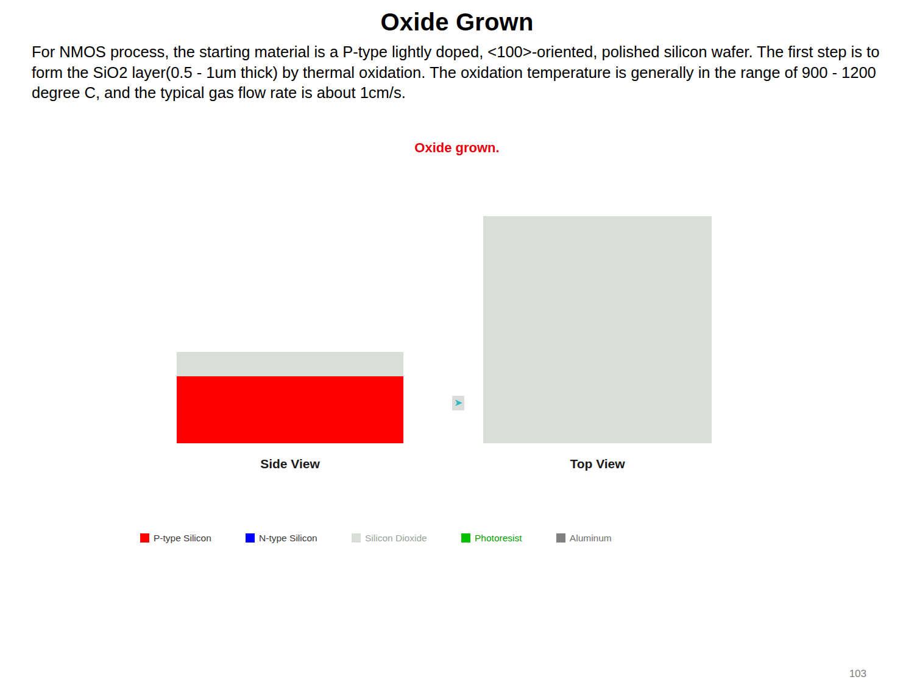Oxide Grown
For NMOS process, the starting material is a P-type lightly doped, <100>-oriented, polished silicon wafer. The first step is to form the SiO2 layer(0.5 - 1um thick) by thermal oxidation. The oxidation temperature is generally in the range of 900 - 1200 degree C, and the typical gas flow rate is about 1cm/s.
Oxide grown.
Top View
➤
Side View
P-type Silicon N-type Silicon Silicon Dioxide Photoresist Aluminum
103